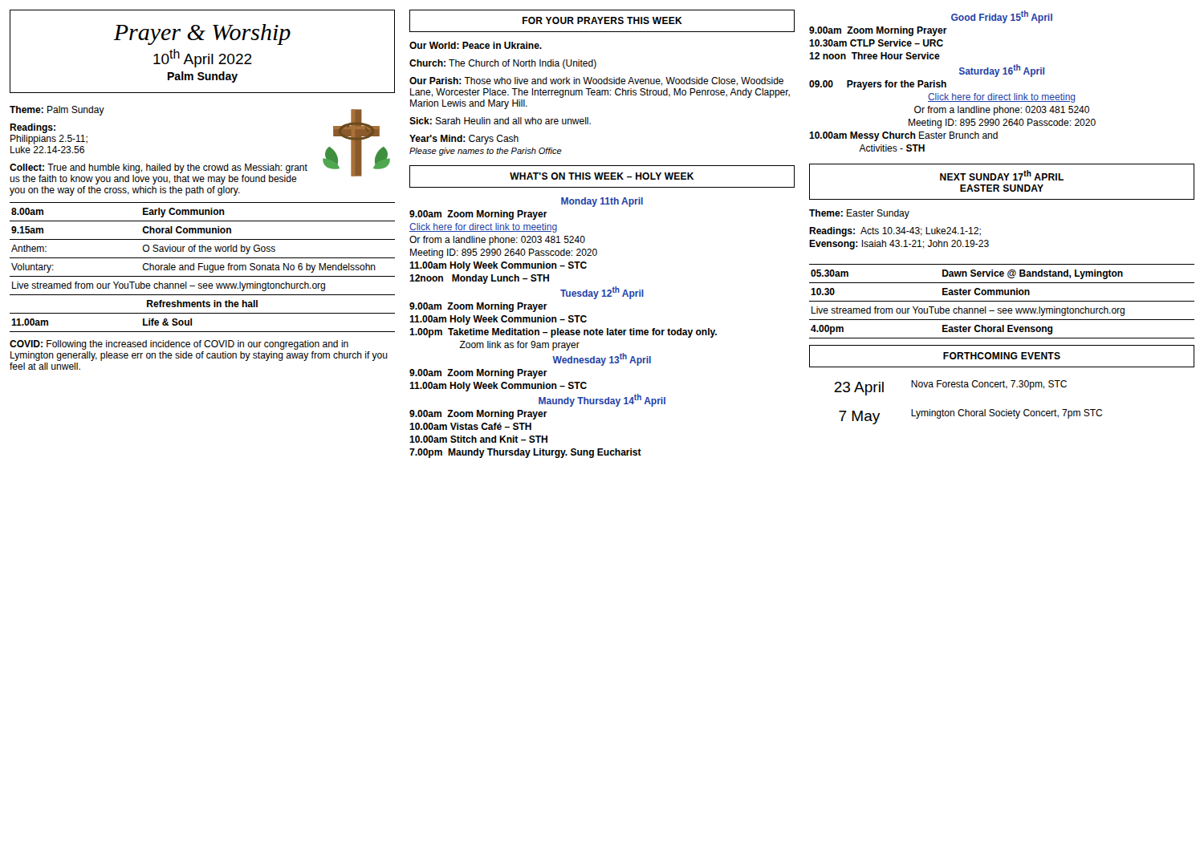Prayer & Worship
10th April 2022
Palm Sunday
Theme: Palm Sunday
Readings:
Philippians 2.5-11;
Luke 22.14-23.56
Collect: True and humble king, hailed by the crowd as Messiah: grant us the faith to know you and love you, that we may be found beside you on the way of the cross, which is the path of glory.
| 8.00am | Early Communion |
| 9.15am | Choral Communion |
| Anthem: | O Saviour of the world by Goss |
| Voluntary: | Chorale and Fugue from Sonata No 6 by Mendelssohn |
| Live streamed from our YouTube channel – see www.lymingtonchurch.org |
| Refreshments in the hall |
| 11.00am | Life & Soul |
COVID: Following the increased incidence of COVID in our congregation and in Lymington generally, please err on the side of caution by staying away from church if you feel at all unwell.
FOR YOUR PRAYERS THIS WEEK
Our World: Peace in Ukraine.
Church: The Church of North India (United)
Our Parish: Those who live and work in Woodside Avenue, Woodside Close, Woodside Lane, Worcester Place. The Interregnum Team: Chris Stroud, Mo Penrose, Andy Clapper, Marion Lewis and Mary Hill.
Sick: Sarah Heulin and all who are unwell.
Year's Mind: Carys Cash
Please give names to the Parish Office
WHAT'S ON THIS WEEK – HOLY WEEK
Monday 11th April
9.00am Zoom Morning Prayer
Click here for direct link to meeting
Or from a landline phone: 0203 481 5240
Meeting ID: 895 2990 2640 Passcode: 2020
11.00am Holy Week Communion – STC
12noon Monday Lunch – STH
Tuesday 12th April
9.00am Zoom Morning Prayer
11.00am Holy Week Communion – STC
1.00pm Taketime Meditation – please note later time for today only.
Zoom link as for 9am prayer
Wednesday 13th April
9.00am Zoom Morning Prayer
11.00am Holy Week Communion – STC
Maundy Thursday 14th April
9.00am Zoom Morning Prayer
10.00am Vistas Café – STH
10.00am Stitch and Knit – STH
7.00pm Maundy Thursday Liturgy. Sung Eucharist
Good Friday 15th April
9.00am Zoom Morning Prayer
10.30am CTLP Service – URC
12 noon Three Hour Service
Saturday 16th April
09.00 Prayers for the Parish
Click here for direct link to meeting
Or from a landline phone: 0203 481 5240
Meeting ID: 895 2990 2640 Passcode: 2020
10.00am Messy Church Easter Brunch and
Activities - STH
NEXT SUNDAY 17th APRIL
EASTER SUNDAY
Theme: Easter Sunday
Readings: Acts 10.34-43; Luke24.1-12;
Evensong: Isaiah 43.1-21; John 20.19-23
| 05.30am | Dawn Service @ Bandstand, Lymington |
| 10.30 | Easter Communion |
| Live streamed from our YouTube channel – see www.lymingtonchurch.org |
| 4.00pm | Easter Choral Evensong |
FORTHCOMING EVENTS
| 23 April | Nova Foresta Concert, 7.30pm, STC |
| 7 May | Lymington Choral Society Concert, 7pm STC |